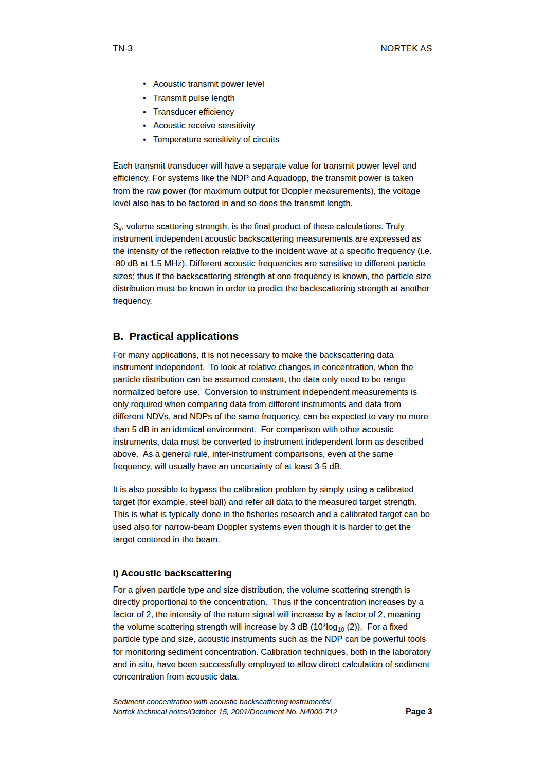TN-3 NORTEK AS
Acoustic transmit power level
Transmit pulse length
Transducer efficiency
Acoustic receive sensitivity
Temperature sensitivity of circuits
Each transmit transducer will have a separate value for transmit power level and efficiency. For systems like the NDP and Aquadopp, the transmit power is taken from the raw power (for maximum output for Doppler measurements), the voltage level also has to be factored in and so does the transmit length.
Sv, volume scattering strength, is the final product of these calculations. Truly instrument independent acoustic backscattering measurements are expressed as the intensity of the reflection relative to the incident wave at a specific frequency (i.e. -80 dB at 1.5 MHz). Different acoustic frequencies are sensitive to different particle sizes; thus if the backscattering strength at one frequency is known, the particle size distribution must be known in order to predict the backscattering strength at another frequency.
B. Practical applications
For many applications, it is not necessary to make the backscattering data instrument independent. To look at relative changes in concentration, when the particle distribution can be assumed constant, the data only need to be range normalized before use. Conversion to instrument independent measurements is only required when comparing data from different instruments and data from different NDVs, and NDPs of the same frequency, can be expected to vary no more than 5 dB in an identical environment. For comparison with other acoustic instruments, data must be converted to instrument independent form as described above. As a general rule, inter-instrument comparisons, even at the same frequency, will usually have an uncertainty of at least 3-5 dB.
It is also possible to bypass the calibration problem by simply using a calibrated target (for example, steel ball) and refer all data to the measured target strength. This is what is typically done in the fisheries research and a calibrated target can be used also for narrow-beam Doppler systems even though it is harder to get the target centered in the beam.
I) Acoustic backscattering
For a given particle type and size distribution, the volume scattering strength is directly proportional to the concentration. Thus if the concentration increases by a factor of 2, the intensity of the return signal will increase by a factor of 2, meaning the volume scattering strength will increase by 3 dB (10*log10 (2)). For a fixed particle type and size, acoustic instruments such as the NDP can be powerful tools for monitoring sediment concentration. Calibration techniques, both in the laboratory and in-situ, have been successfully employed to allow direct calculation of sediment concentration from acoustic data.
Sediment concentration with acoustic backscattering instruments/
Nortek technical notes/October 15, 2001/Document No. N4000-712
Page 3